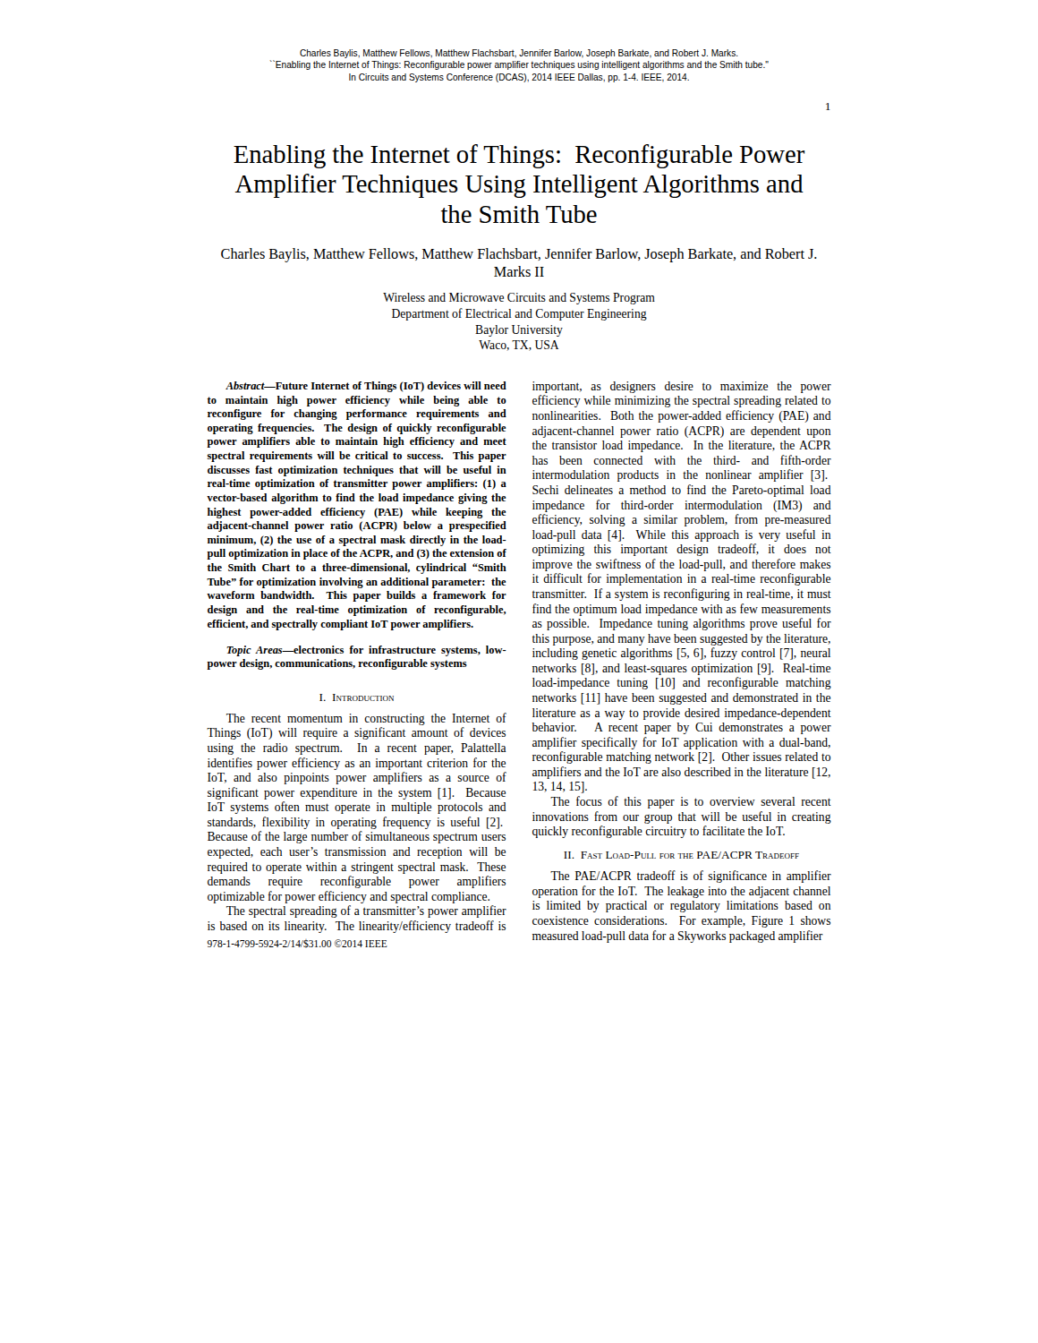Charles Baylis, Matthew Fellows, Matthew Flachsbart, Jennifer Barlow, Joseph Barkate, and Robert J. Marks.
``Enabling the Internet of Things: Reconfigurable power amplifier techniques using intelligent algorithms and the Smith tube."
In Circuits and Systems Conference (DCAS), 2014 IEEE Dallas, pp. 1-4. IEEE, 2014.
1
Enabling the Internet of Things: Reconfigurable Power Amplifier Techniques Using Intelligent Algorithms and the Smith Tube
Charles Baylis, Matthew Fellows, Matthew Flachsbart, Jennifer Barlow, Joseph Barkate, and Robert J. Marks II
Wireless and Microwave Circuits and Systems Program
Department of Electrical and Computer Engineering
Baylor University
Waco, TX, USA
Abstract—Future Internet of Things (IoT) devices will need to maintain high power efficiency while being able to reconfigure for changing performance requirements and operating frequencies. The design of quickly reconfigurable power amplifiers able to maintain high efficiency and meet spectral requirements will be critical to success. This paper discusses fast optimization techniques that will be useful in real-time optimization of transmitter power amplifiers: (1) a vector-based algorithm to find the load impedance giving the highest power-added efficiency (PAE) while keeping the adjacent-channel power ratio (ACPR) below a prespecified minimum, (2) the use of a spectral mask directly in the load-pull optimization in place of the ACPR, and (3) the extension of the Smith Chart to a three-dimensional, cylindrical “Smith Tube” for optimization involving an additional parameter: the waveform bandwidth. This paper builds a framework for design and the real-time optimization of reconfigurable, efficient, and spectrally compliant IoT power amplifiers.
Topic Areas—electronics for infrastructure systems, low-power design, communications, reconfigurable systems
I. Introduction
The recent momentum in constructing the Internet of Things (IoT) will require a significant amount of devices using the radio spectrum. In a recent paper, Palattella identifies power efficiency as an important criterion for the IoT, and also pinpoints power amplifiers as a source of significant power expenditure in the system [1]. Because IoT systems often must operate in multiple protocols and standards, flexibility in operating frequency is useful [2]. Because of the large number of simultaneous spectrum users expected, each user’s transmission and reception will be required to operate within a stringent spectral mask. These demands require reconfigurable power amplifiers optimizable for power efficiency and spectral compliance.
The spectral spreading of a transmitter’s power amplifier is based on its linearity. The linearity/efficiency tradeoff is important, as designers desire to maximize the power efficiency while minimizing the spectral spreading related to nonlinearities. Both the power-added efficiency (PAE) and adjacent-channel power ratio (ACPR) are dependent upon the transistor load impedance. In the literature, the ACPR has been connected with the third- and fifth-order intermodulation products in the nonlinear amplifier [3]. Sechi delineates a method to find the Pareto-optimal load impedance for third-order intermodulation (IM3) and efficiency, solving a similar problem, from pre-measured load-pull data [4]. While this approach is very useful in optimizing this important design tradeoff, it does not improve the swiftness of the load-pull, and therefore makes it difficult for implementation in a real-time reconfigurable transmitter. If a system is reconfiguring in real-time, it must find the optimum load impedance with as few measurements as possible. Impedance tuning algorithms prove useful for this purpose, and many have been suggested by the literature, including genetic algorithms [5, 6], fuzzy control [7], neural networks [8], and least-squares optimization [9]. Real-time load-impedance tuning [10] and reconfigurable matching networks [11] have been suggested and demonstrated in the literature as a way to provide desired impedance-dependent behavior. A recent paper by Cui demonstrates a power amplifier specifically for IoT application with a dual-band, reconfigurable matching network [2]. Other issues related to amplifiers and the IoT are also described in the literature [12, 13, 14, 15].
The focus of this paper is to overview several recent innovations from our group that will be useful in creating quickly reconfigurable circuitry to facilitate the IoT.
II. Fast Load-Pull for the PAE/ACPR Tradeoff
The PAE/ACPR tradeoff is of significance in amplifier operation for the IoT. The leakage into the adjacent channel is limited by practical or regulatory limitations based on coexistence considerations. For example, Figure 1 shows measured load-pull data for a Skyworks packaged amplifier
978-1-4799-5924-2/14/$31.00 ©2014 IEEE